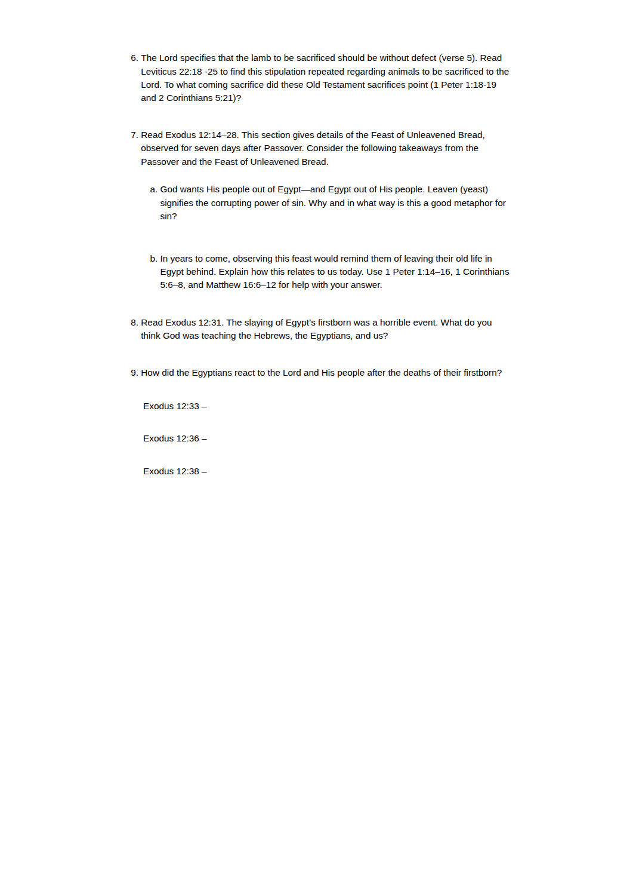The Lord specifies that the lamb to be sacrificed should be without defect (verse 5). Read Leviticus 22:18 -25 to find this stipulation repeated regarding animals to be sacrificed to the Lord. To what coming sacrifice did these Old Testament sacrifices point (1 Peter 1:18-19 and 2 Corinthians 5:21)?
Read Exodus 12:14–28. This section gives details of the Feast of Unleavened Bread, observed for seven days after Passover. Consider the following takeaways from the Passover and the Feast of Unleavened Bread.
God wants His people out of Egypt—and Egypt out of His people. Leaven (yeast) signifies the corrupting power of sin. Why and in what way is this a good metaphor for sin?
In years to come, observing this feast would remind them of leaving their old life in Egypt behind. Explain how this relates to us today. Use 1 Peter 1:14–16, 1 Corinthians 5:6–8, and Matthew 16:6–12 for help with your answer.
Read Exodus 12:31. The slaying of Egypt’s firstborn was a horrible event. What do you think God was teaching the Hebrews, the Egyptians, and us?
How did the Egyptians react to the Lord and His people after the deaths of their firstborn?
Exodus 12:33 –
Exodus 12:36 –
Exodus 12:38 –